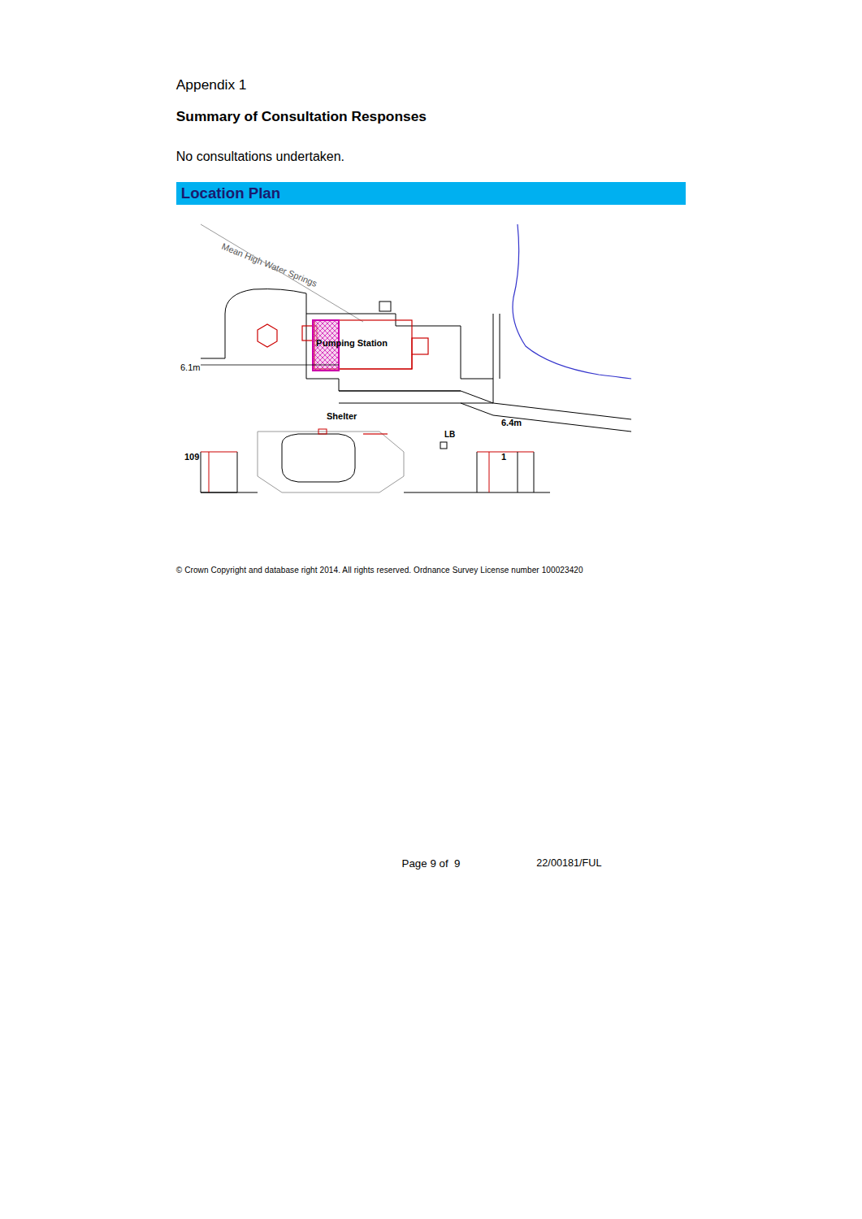Appendix 1
Summary of Consultation Responses
No consultations undertaken.
Location Plan
Mean High Water Springs P umping Station 6.1m Shelter 6.4m LB 109 1
© Crown Copyright and database right 2014. All rights reserved. Ordnance Survey License number 100023420
Page 9 of 9 22/00181/FUL